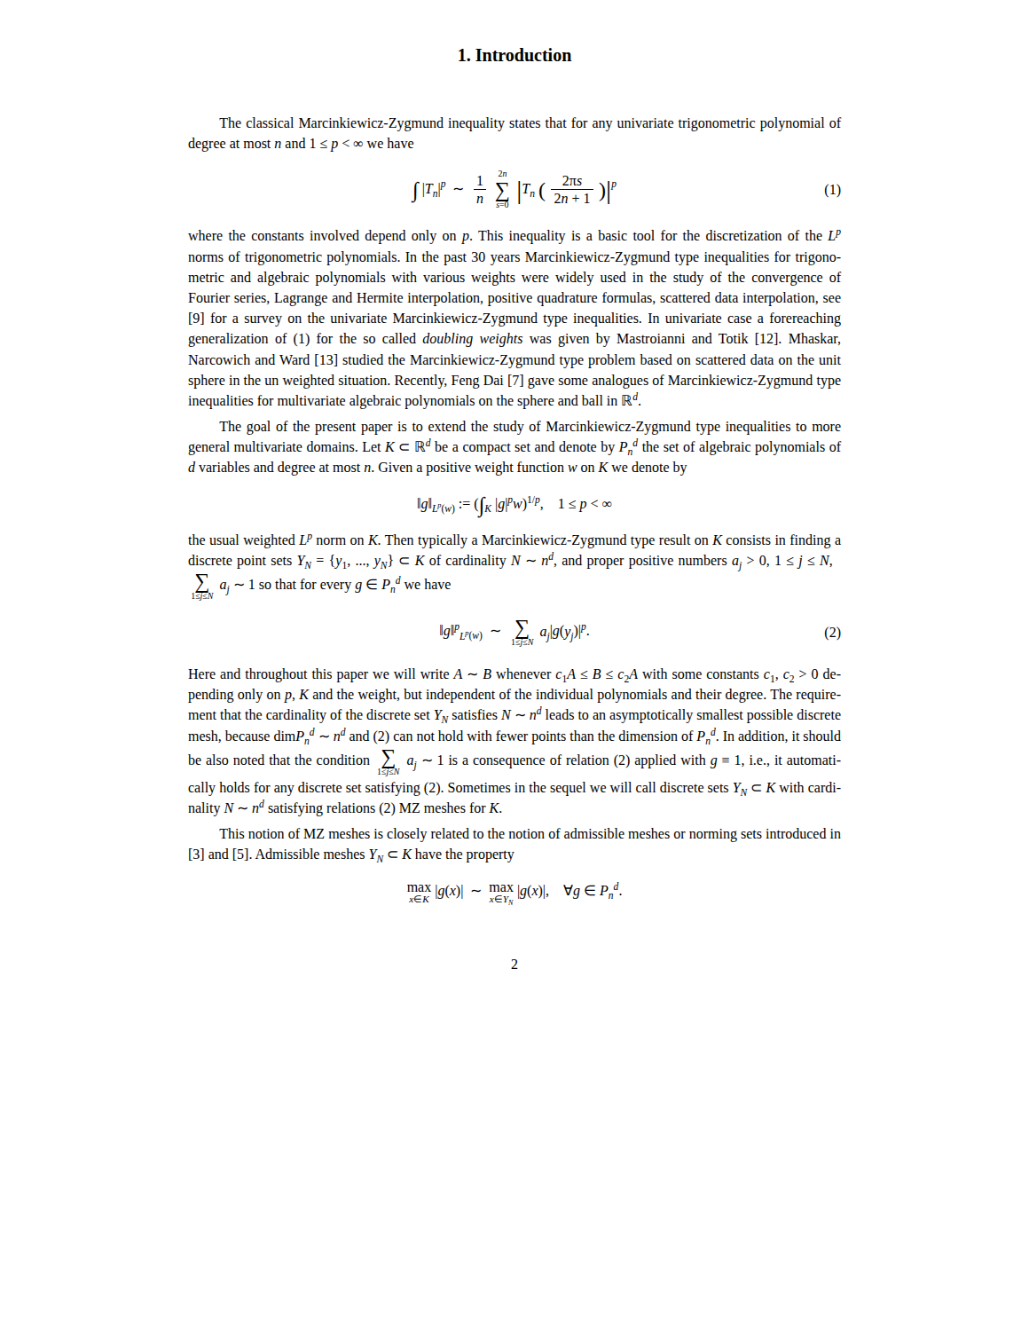1. Introduction
The classical Marcinkiewicz-Zygmund inequality states that for any univariate trigonometric polynomial of degree at most n and 1 ≤ p < ∞ we have
∫ |Tn|p ∼ 1 n 2n∑s=0 |Tn ( 2πs 2n + 1 )|p (1)
where the constants involved depend only on p. This inequality is a basic tool for the discretization of the Lp norms of trigonometric polynomials. In the past 30 years Marcinkiewicz-Zygmund type inequalities for trigonometric and algebraic polynomials with various weights were widely used in the study of the convergence of Fourier series, Lagrange and Hermite interpolation, positive quadrature formulas, scattered data interpolation, see [9] for a survey on the univariate Marcinkiewicz-Zygmund type inequalities. In univariate case a forereaching generalization of (1) for the so called doubling weights was given by Mastroianni and Totik [12]. Mhaskar, Narcowich and Ward [13] studied the Marcinkiewicz-Zygmund type problem based on scattered data on the unit sphere in the un weighted situation. Recently, Feng Dai [7] gave some analogues of Marcinkiewicz-Zygmund type inequalities for multivariate algebraic polynomials on the sphere and ball in ℝd.
The goal of the present paper is to extend the study of Marcinkiewicz-Zygmund type inequalities to more general multivariate domains. Let K ⊂ ℝd be a compact set and denote by Pnd the set of algebraic polynomials of d variables and degree at most n. Given a positive weight function w on K we denote by
‖g‖Lp(w) := (∫K |g|pw)1/p, 1 ≤ p < ∞
the usual weighted Lp norm on K. Then typically a Marcinkiewicz-Zygmund type result on K consists in finding a discrete point sets YN = {y1, ..., yN} ⊂ K of cardinality N ∼ nd, and proper positive numbers aj > 0, 1 ≤ j ≤ N, ∑1≤j≤N aj ∼ 1 so that for every g ∈ Pnd we have
‖g‖pLp(w) ∼ ∑1≤j≤N aj|g(yj)|p. (2)
Here and throughout this paper we will write A ∼ B whenever c1A ≤ B ≤ c2A with some constants c1, c2 > 0 depending only on p, K and the weight, but independent of the individual polynomials and their degree. The requirement that the cardinality of the discrete set YN satisfies N ∼ nd leads to an asymptotically smallest possible discrete mesh, because dimPnd ∼ nd and (2) can not hold with fewer points than the dimension of Pnd. In addition, it should be also noted that the condition ∑1≤j≤N aj ∼ 1 is a consequence of relation (2) applied with g ≡ 1, i.e., it automatically holds for any discrete set satisfying (2). Sometimes in the sequel we will call discrete sets YN ⊂ K with cardinality N ∼ nd satisfying relations (2) MZ meshes for K.
This notion of MZ meshes is closely related to the notion of admissible meshes or norming sets introduced in [3] and [5]. Admissible meshes YN ⊂ K have the property
max x∈K |g(x)| ∼ max x∈YN |g(x)|, ∀g ∈ Pnd.
2